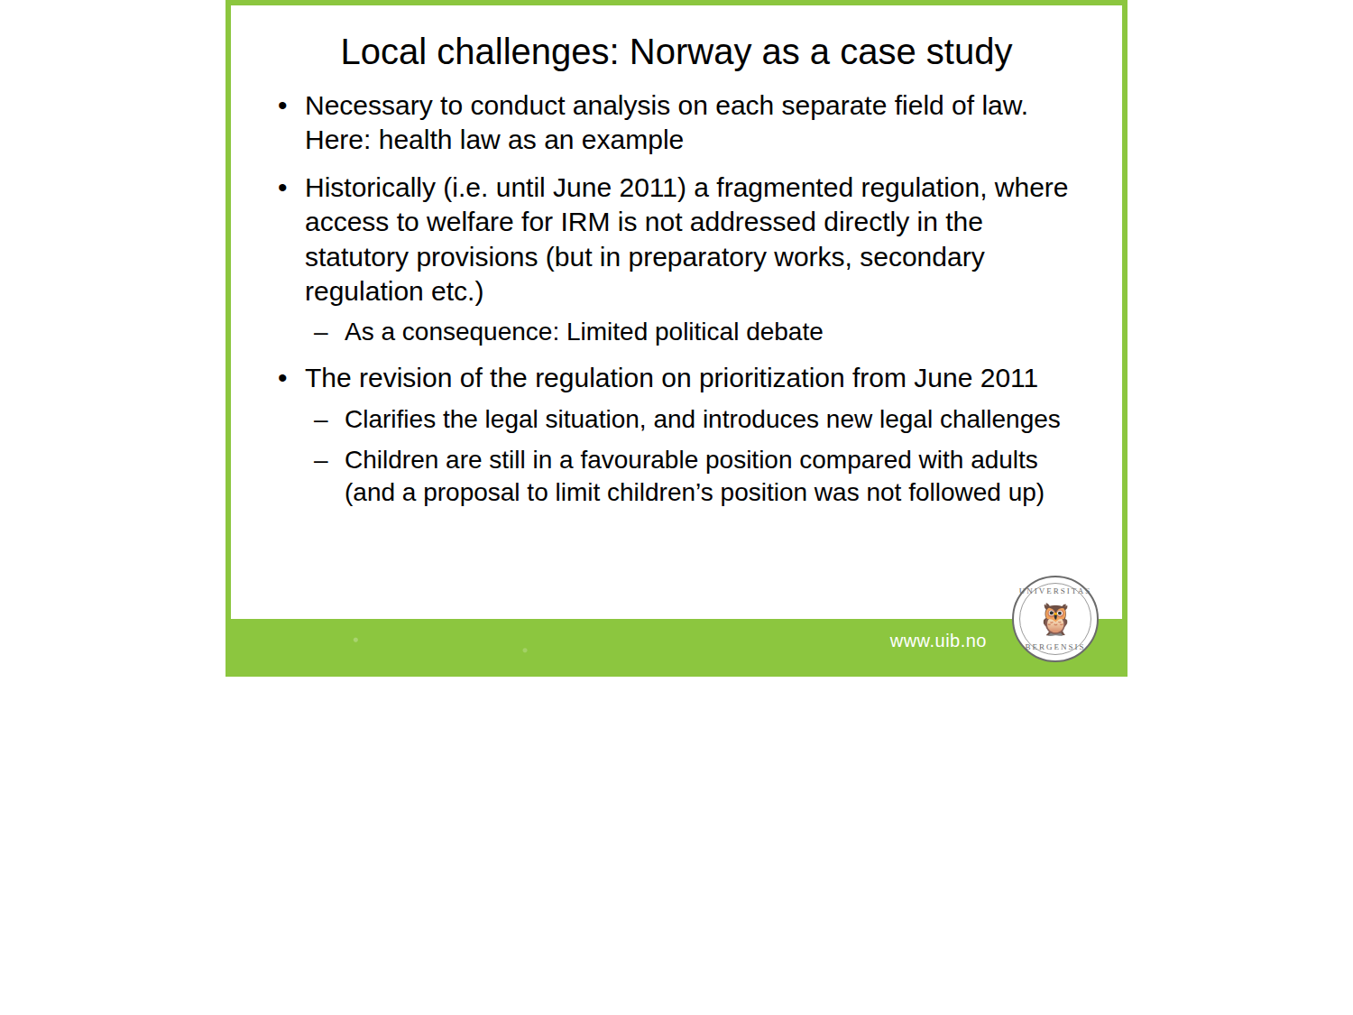Local challenges: Norway as a case study
Necessary to conduct analysis on each separate field of law. Here: health law as an example
Historically (i.e. until June 2011) a fragmented regulation, where access to welfare for IRM is not addressed directly in the statutory provisions (but in preparatory works, secondary regulation etc.)
As a consequence: Limited political debate
The revision of the regulation on prioritization from June 2011
Clarifies the legal situation, and introduces new legal challenges
Children are still in a favourable position compared with adults (and a proposal to limit children’s position was not followed up)
www.uib.no
UNIVERSITAS
🦉
BERGENSIS